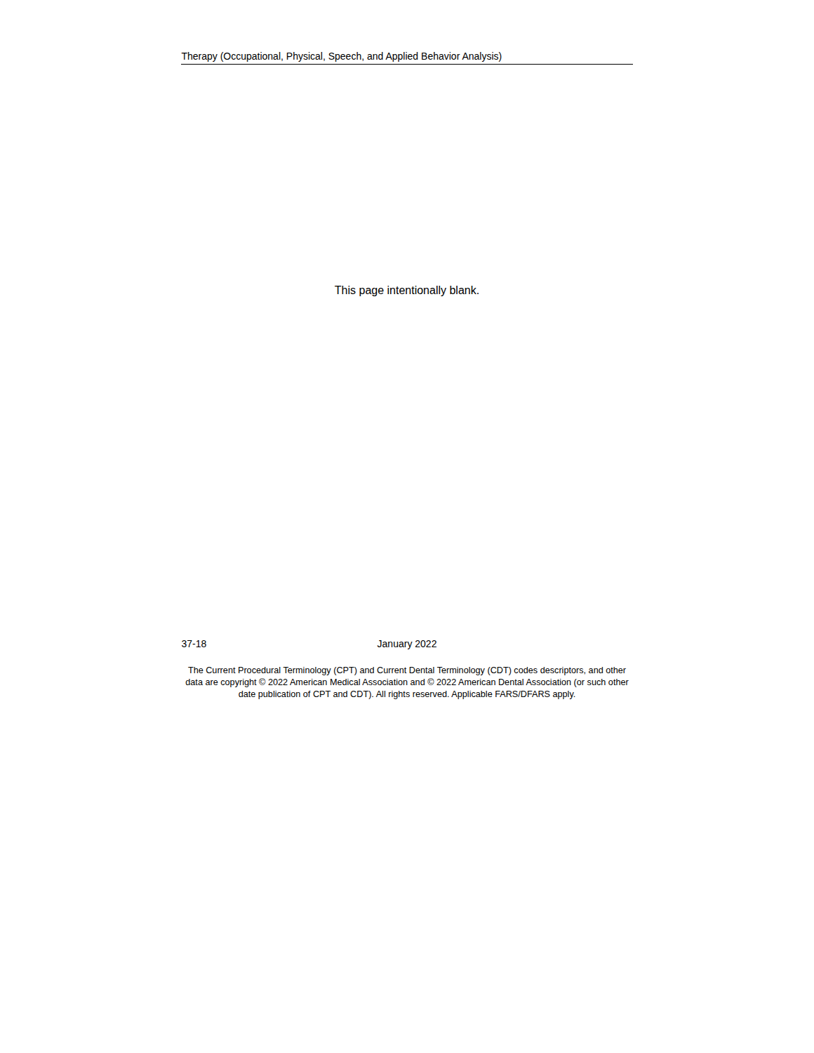Therapy (Occupational, Physical, Speech, and Applied Behavior Analysis)
This page intentionally blank.
37-18 January 2022
The Current Procedural Terminology (CPT) and Current Dental Terminology (CDT) codes descriptors, and other data are copyright © 2022 American Medical Association and © 2022 American Dental Association (or such other date publication of CPT and CDT). All rights reserved. Applicable FARS/DFARS apply.